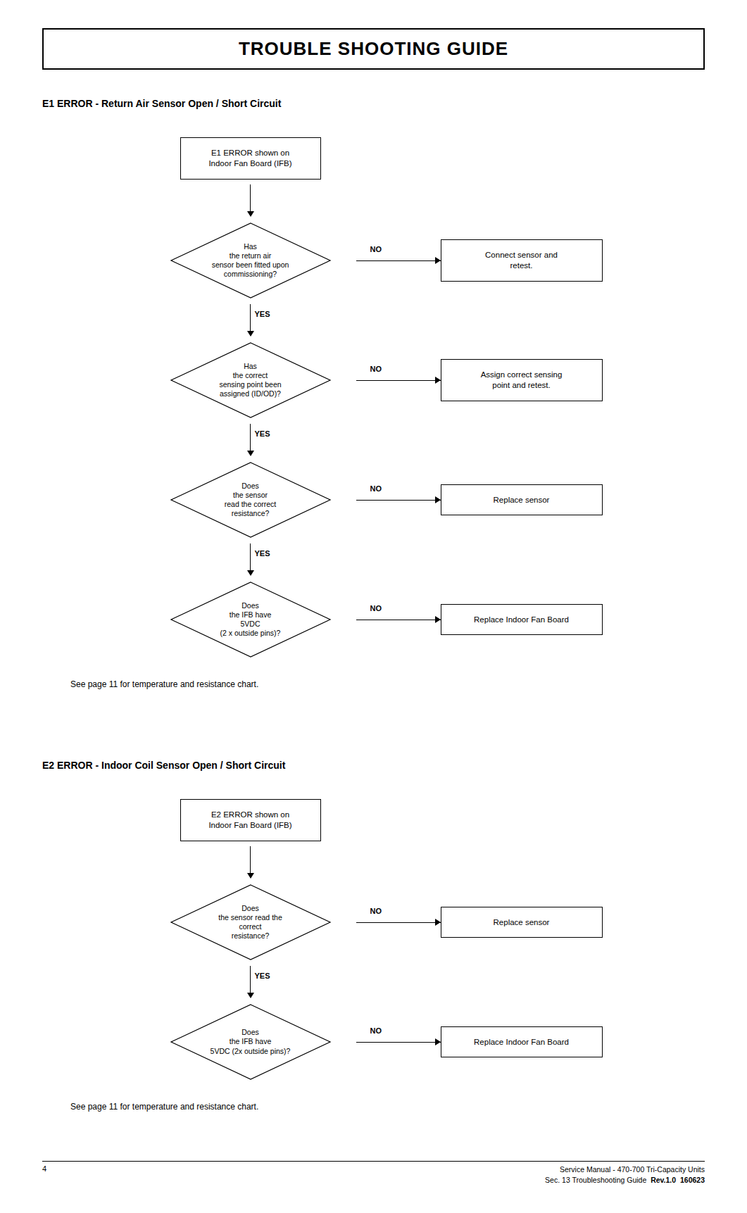TROUBLE SHOOTING GUIDE
E1 ERROR - Return Air Sensor Open / Short Circuit
E1 ERROR shown on
Indoor Fan Board (IFB)
Has
the return air
sensor been fitted upon
commissioning?
NO
Connect sensor and
retest.
YES
Has
the correct
sensing point been
assigned (ID/OD)?
NO
Assign correct sensing
point and retest.
YES
Does
the sensor
read the correct
resistance?
NO
Replace sensor
YES
Does
the IFB have
5VDC
(2 x outside pins)?
NO
Replace Indoor Fan Board
See page 11 for temperature and resistance chart.
E2 ERROR - Indoor Coil Sensor Open / Short Circuit
E2 ERROR shown on
Indoor Fan Board (IFB)
Does
the sensor read the
correct
resistance?
NO
Replace sensor
YES
Does
the IFB have
5VDC (2x outside pins)?
NO
Replace Indoor Fan Board
See page 11 for temperature and resistance chart.
4
Service Manual - 470-700 Tri-Capacity Units
Sec. 13 Troubleshooting Guide Rev.1.0 160623